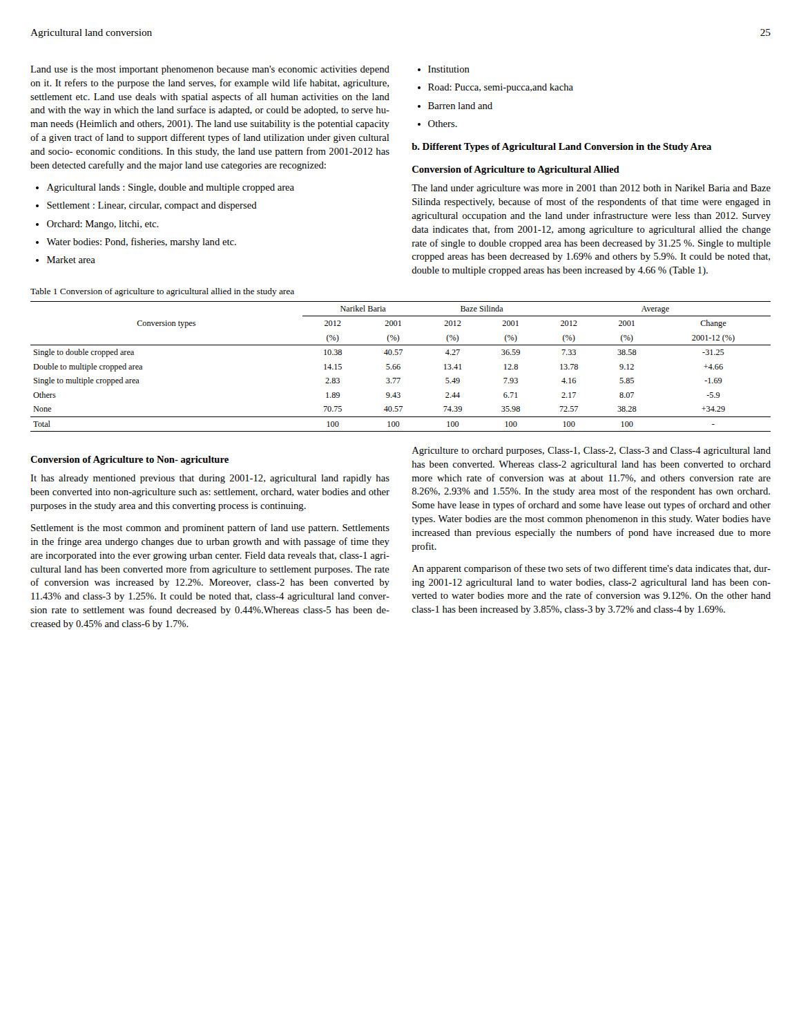Agricultural land conversion 25
Land use is the most important phenomenon because man's economic activities depend on it. It refers to the purpose the land serves, for example wild life habitat, agriculture, settlement etc. Land use deals with spatial aspects of all human activities on the land and with the way in which the land surface is adapted, or could be adopted, to serve human needs (Heimlich and others, 2001). The land use suitability is the potential capacity of a given tract of land to support different types of land utilization under given cultural and socio- economic conditions. In this study, the land use pattern from 2001-2012 has been detected carefully and the major land use categories are recognized:
Agricultural lands : Single, double and multiple cropped area
Settlement : Linear, circular, compact and dispersed
Orchard: Mango, litchi, etc.
Water bodies: Pond, fisheries, marshy land etc.
Market area
Institution
Road: Pucca, semi-pucca,and kacha
Barren land and
Others.
b. Different Types of Agricultural Land Conversion in the Study Area
Conversion of Agriculture to Agricultural Allied
The land under agriculture was more in 2001 than 2012 both in Narikel Baria and Baze Silinda respectively, because of most of the respondents of that time were engaged in agricultural occupation and the land under infrastructure were less than 2012. Survey data indicates that, from 2001-12, among agriculture to agricultural allied the change rate of single to double cropped area has been decreased by 31.25 %. Single to multiple cropped areas has been decreased by 1.69% and others by 5.9%. It could be noted that, double to multiple cropped areas has been increased by 4.66 % (Table 1).
Table 1 Conversion of agriculture to agricultural allied in the study area
| Conversion types | Narikel Baria | Baze Silinda | Average |
| --- | --- | --- | --- |
| 2012 | 2001 | 2012 | 2001 | 2012 | 2001 | Change |
| (%) | (%) | (%) | (%) | (%) | (%) | 2001-12 (%) |
| Single to double cropped area | 10.38 | 40.57 | 4.27 | 36.59 | 7.33 | 38.58 | -31.25 |
| Double to multiple cropped area | 14.15 | 5.66 | 13.41 | 12.8 | 13.78 | 9.12 | +4.66 |
| Single to multiple cropped area | 2.83 | 3.77 | 5.49 | 7.93 | 4.16 | 5.85 | -1.69 |
| Others | 1.89 | 9.43 | 2.44 | 6.71 | 2.17 | 8.07 | -5.9 |
| None | 70.75 | 40.57 | 74.39 | 35.98 | 72.57 | 38.28 | +34.29 |
| Total | 100 | 100 | 100 | 100 | 100 | 100 | - |
Conversion of Agriculture to Non- agriculture
It has already mentioned previous that during 2001-12, agricultural land rapidly has been converted into non-agriculture such as: settlement, orchard, water bodies and other purposes in the study area and this converting process is continuing.
Settlement is the most common and prominent pattern of land use pattern. Settlements in the fringe area undergo changes due to urban growth and with passage of time they are incorporated into the ever growing urban center. Field data reveals that, class-1 agricultural land has been converted more from agriculture to settlement purposes. The rate of conversion was increased by 12.2%. Moreover, class-2 has been converted by 11.43% and class-3 by 1.25%. It could be noted that, class-4 agricultural land conversion rate to settlement was found decreased by 0.44%.Whereas class-5 has been decreased by 0.45% and class-6 by 1.7%.
Agriculture to orchard purposes, Class-1, Class-2, Class-3 and Class-4 agricultural land has been converted. Whereas class-2 agricultural land has been converted to orchard more which rate of conversion was at about 11.7%, and others conversion rate are 8.26%, 2.93% and 1.55%. In the study area most of the respondent has own orchard. Some have lease in types of orchard and some have lease out types of orchard and other types. Water bodies are the most common phenomenon in this study. Water bodies have increased than previous especially the numbers of pond have increased due to more profit.
An apparent comparison of these two sets of two different time's data indicates that, during 2001-12 agricultural land to water bodies, class-2 agricultural land has been converted to water bodies more and the rate of conversion was 9.12%. On the other hand class-1 has been increased by 3.85%, class-3 by 3.72% and class-4 by 1.69%.